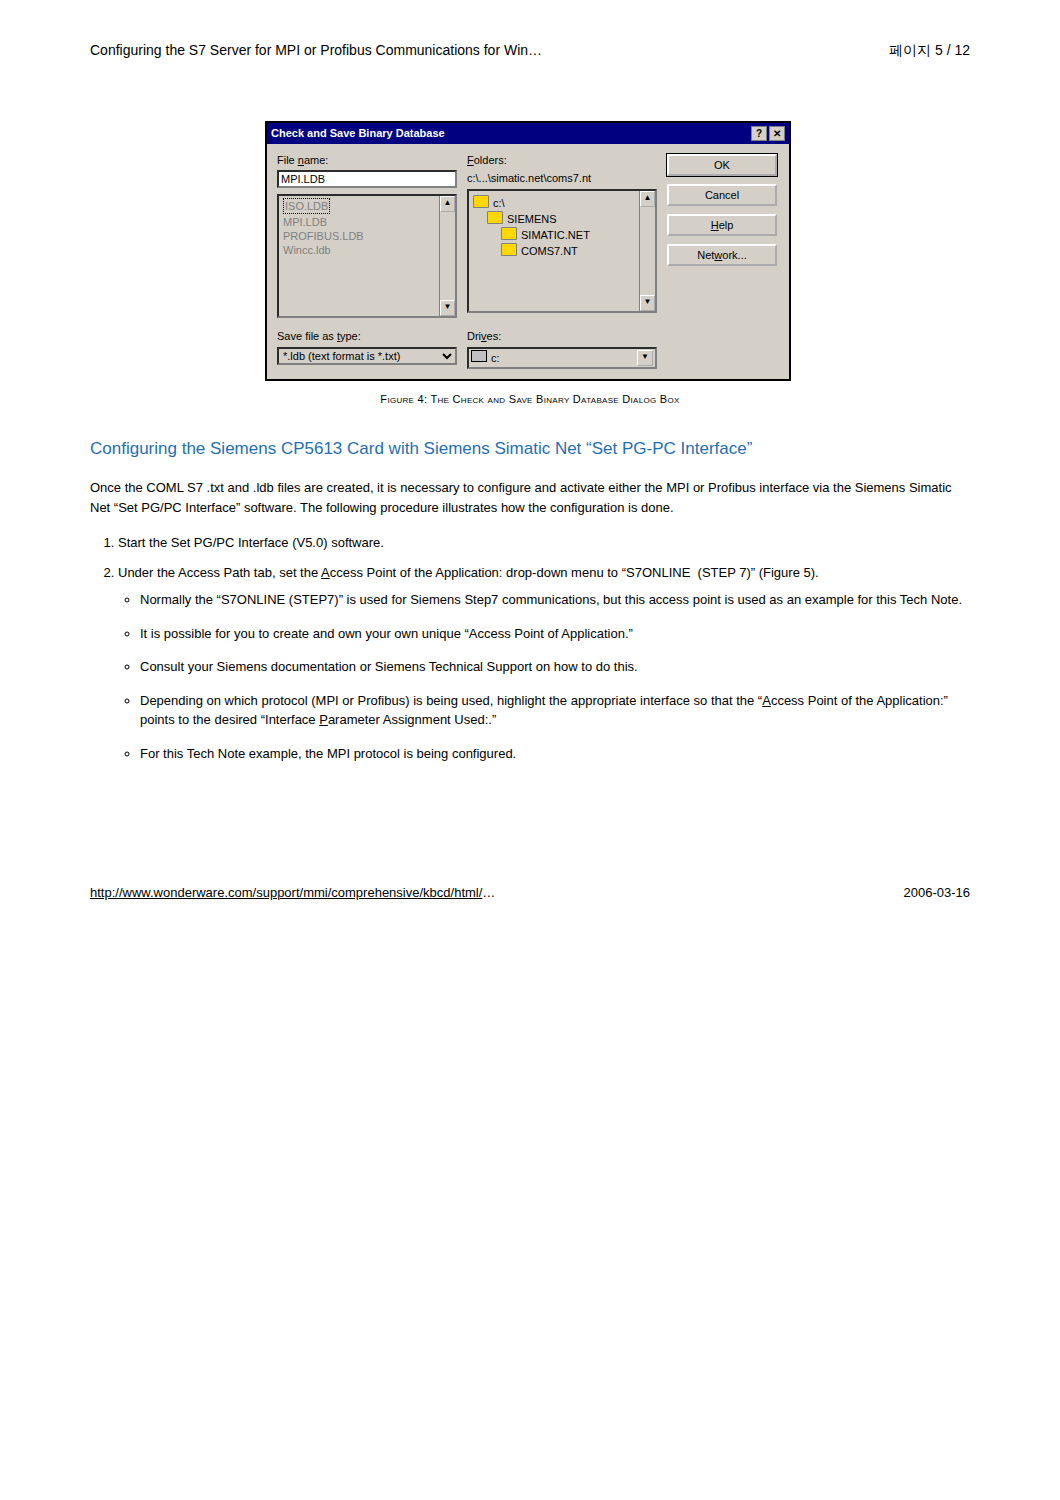Configuring the S7 Server for MPI or Profibus Communications for Win… 페이지 5 / 12
Check and Save Binary Database ?✕
File name:
ISO.LDB
MPI.LDB
PROFIBUS.LDB
Wincc.ldb
▲
▼
Folders:
c:\...\simatic.net\coms7.nt
c:\
SIEMENS
SIMATIC.NET
COMS7.NT
▲
▼
OK Cancel Help Network...
Save file as type:
*.ldb (text format is *.txt)
Drives:
c: ▼
Figure 4: The Check and Save Binary Database Dialog Box
Configuring the Siemens CP5613 Card with Siemens Simatic Net “Set PG-PC Interface”
Once the COML S7 .txt and .ldb files are created, it is necessary to configure and activate either the MPI or Profibus interface via the Siemens Simatic Net “Set PG/PC Interface” software. The following procedure illustrates how the configuration is done.
Start the Set PG/PC Interface (V5.0) software.
Under the Access Path tab, set the Access Point of the Application: drop-down menu to “S7ONLINE (STEP 7)” (Figure 5).
Normally the “S7ONLINE (STEP7)” is used for Siemens Step7 communications, but this access point is used as an example for this Tech Note.
It is possible for you to create and own your own unique “Access Point of Application.”
Consult your Siemens documentation or Siemens Technical Support on how to do this.
Depending on which protocol (MPI or Profibus) is being used, highlight the appropriate interface so that the “Access Point of the Application:” points to the desired “Interface Parameter Assignment Used:.”
For this Tech Note example, the MPI protocol is being configured.
http://www.wonderware.com/support/mmi/comprehensive/kbcd/html/… 2006-03-16